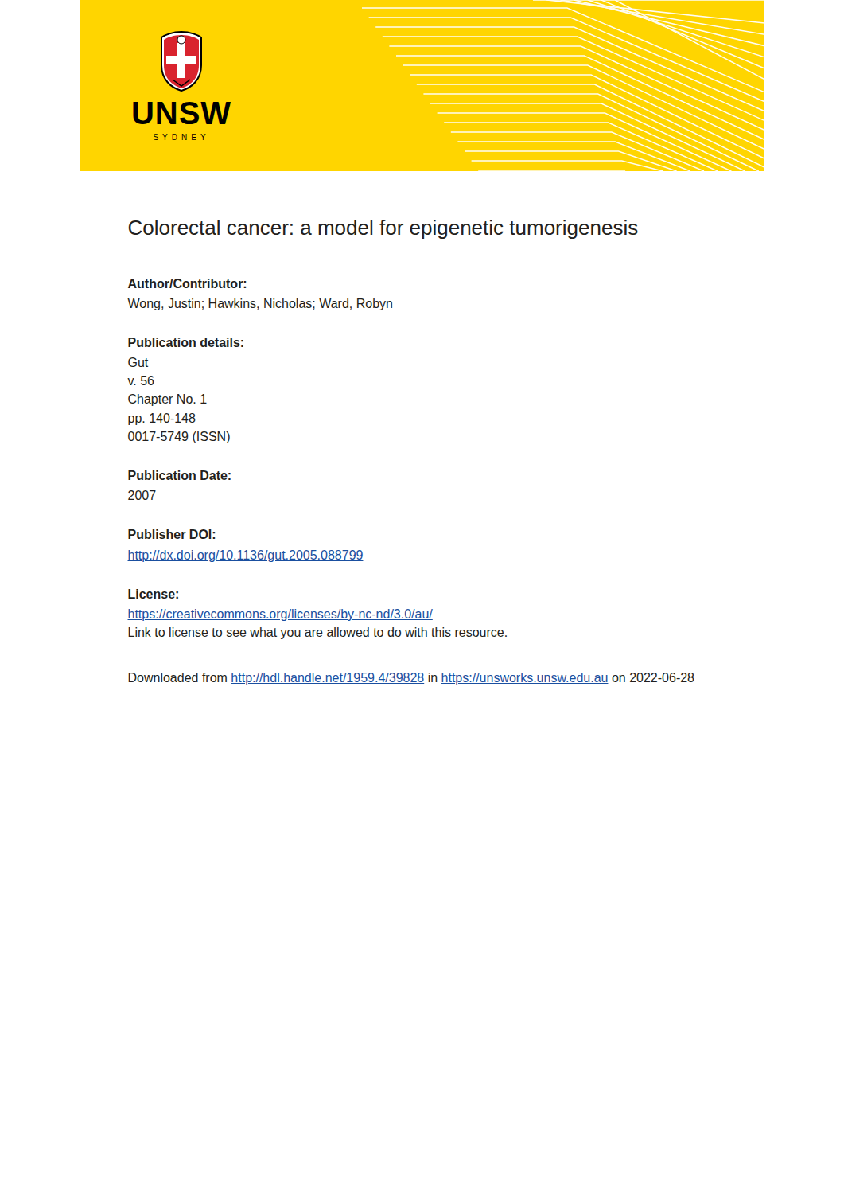UNSW
SYDNEY
Colorectal cancer: a model for epigenetic tumorigenesis
Author/Contributor:
Wong, Justin; Hawkins, Nicholas; Ward, Robyn
Publication details:
Gut
v. 56
Chapter No. 1
pp. 140-148
0017-5749 (ISSN)
Publication Date:
2007
Publisher DOI:
http://dx.doi.org/10.1136/gut.2005.088799
License:
https://creativecommons.org/licenses/by-nc-nd/3.0/au/
Link to license to see what you are allowed to do with this resource.
Downloaded from http://hdl.handle.net/1959.4/39828 in https://unsworks.unsw.edu.au on 2022-06-28